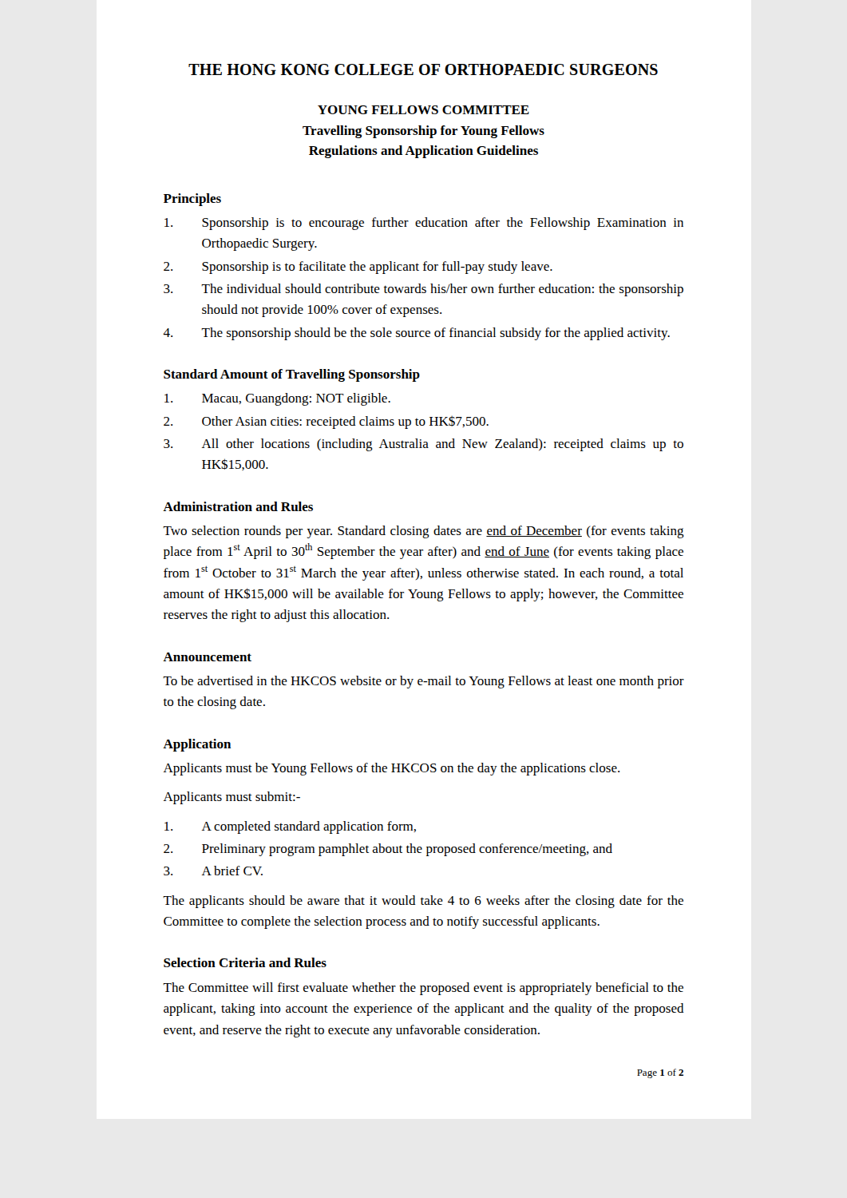THE HONG KONG COLLEGE OF ORTHOPAEDIC SURGEONS
YOUNG FELLOWS COMMITTEE
Travelling Sponsorship for Young Fellows
Regulations and Application Guidelines
Principles
Sponsorship is to encourage further education after the Fellowship Examination in Orthopaedic Surgery.
Sponsorship is to facilitate the applicant for full-pay study leave.
The individual should contribute towards his/her own further education: the sponsorship should not provide 100% cover of expenses.
The sponsorship should be the sole source of financial subsidy for the applied activity.
Standard Amount of Travelling Sponsorship
Macau, Guangdong: NOT eligible.
Other Asian cities: receipted claims up to HK$7,500.
All other locations (including Australia and New Zealand): receipted claims up to HK$15,000.
Administration and Rules
Two selection rounds per year. Standard closing dates are end of December (for events taking place from 1st April to 30th September the year after) and end of June (for events taking place from 1st October to 31st March the year after), unless otherwise stated. In each round, a total amount of HK$15,000 will be available for Young Fellows to apply; however, the Committee reserves the right to adjust this allocation.
Announcement
To be advertised in the HKCOS website or by e-mail to Young Fellows at least one month prior to the closing date.
Application
Applicants must be Young Fellows of the HKCOS on the day the applications close.
Applicants must submit:-
A completed standard application form,
Preliminary program pamphlet about the proposed conference/meeting, and
A brief CV.
The applicants should be aware that it would take 4 to 6 weeks after the closing date for the Committee to complete the selection process and to notify successful applicants.
Selection Criteria and Rules
The Committee will first evaluate whether the proposed event is appropriately beneficial to the applicant, taking into account the experience of the applicant and the quality of the proposed event, and reserve the right to execute any unfavorable consideration.
Page 1 of 2